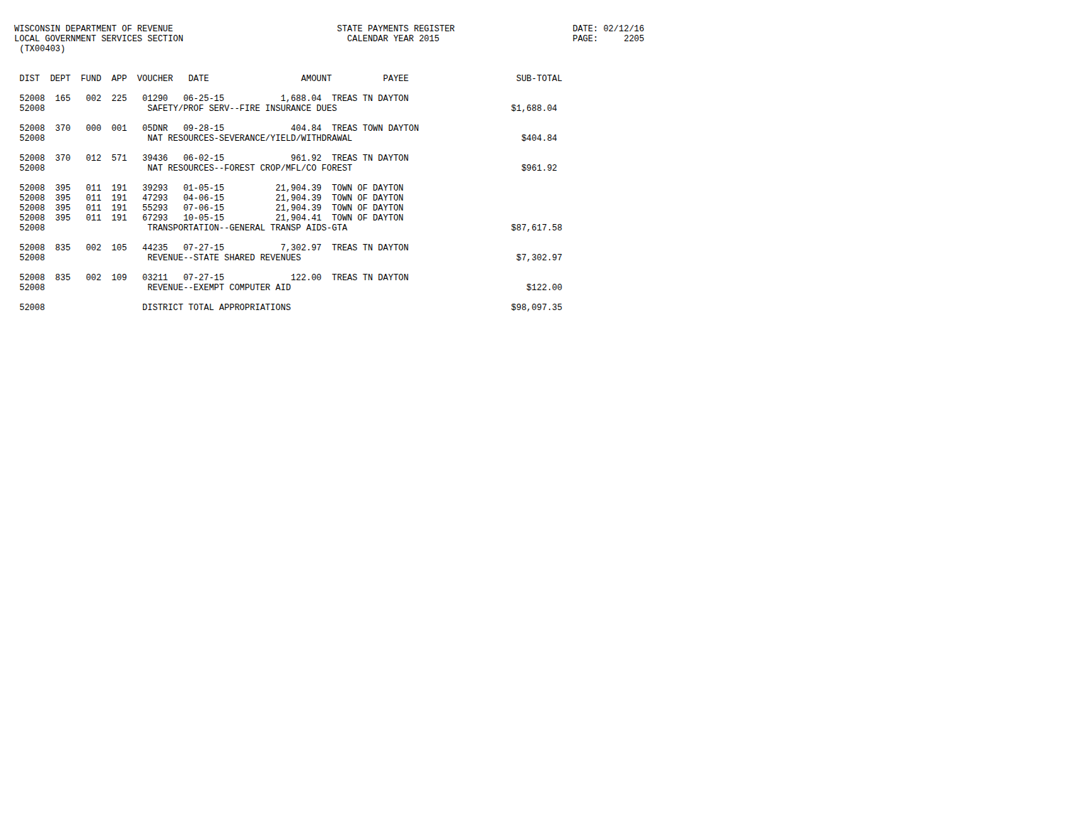WISCONSIN DEPARTMENT OF REVENUE STATE PAYMENTS REGISTER DATE: 02/12/16 LOCAL GOVERNMENT SERVICES SECTION CALENDAR YEAR 2015 PAGE: 2205 (TX00403) DIST DEPT FUND APP VOUCHER DATE AMOUNT PAYEE SUB-TOTAL 52008 165 002 225 01290 06-25-15 1,688.04 TREAS TN DAYTON 52008 SAFETY/PROF SERV--FIRE INSURANCE DUES $1,688.04 52008 370 000 001 05DNR 09-28-15 404.84 TREAS TOWN DAYTON 52008 NAT RESOURCES-SEVERANCE/YIELD/WITHDRAWAL $404.84 52008 370 012 571 39436 06-02-15 961.92 TREAS TN DAYTON 52008 NAT RESOURCES--FOREST CROP/MFL/CO FOREST $961.92 52008 395 011 191 39293 01-05-15 21,904.39 TOWN OF DAYTON 52008 395 011 191 47293 04-06-15 21,904.39 TOWN OF DAYTON 52008 395 011 191 55293 07-06-15 21,904.39 TOWN OF DAYTON 52008 395 011 191 67293 10-05-15 21,904.41 TOWN OF DAYTON 52008 TRANSPORTATION--GENERAL TRANSP AIDS-GTA $87,617.58 52008 835 002 105 44235 07-27-15 7,302.97 TREAS TN DAYTON 52008 REVENUE--STATE SHARED REVENUES $7,302.97 52008 835 002 109 03211 07-27-15 122.00 TREAS TN DAYTON 52008 REVENUE--EXEMPT COMPUTER AID $122.00 52008 DISTRICT TOTAL APPROPRIATIONS $98,097.35